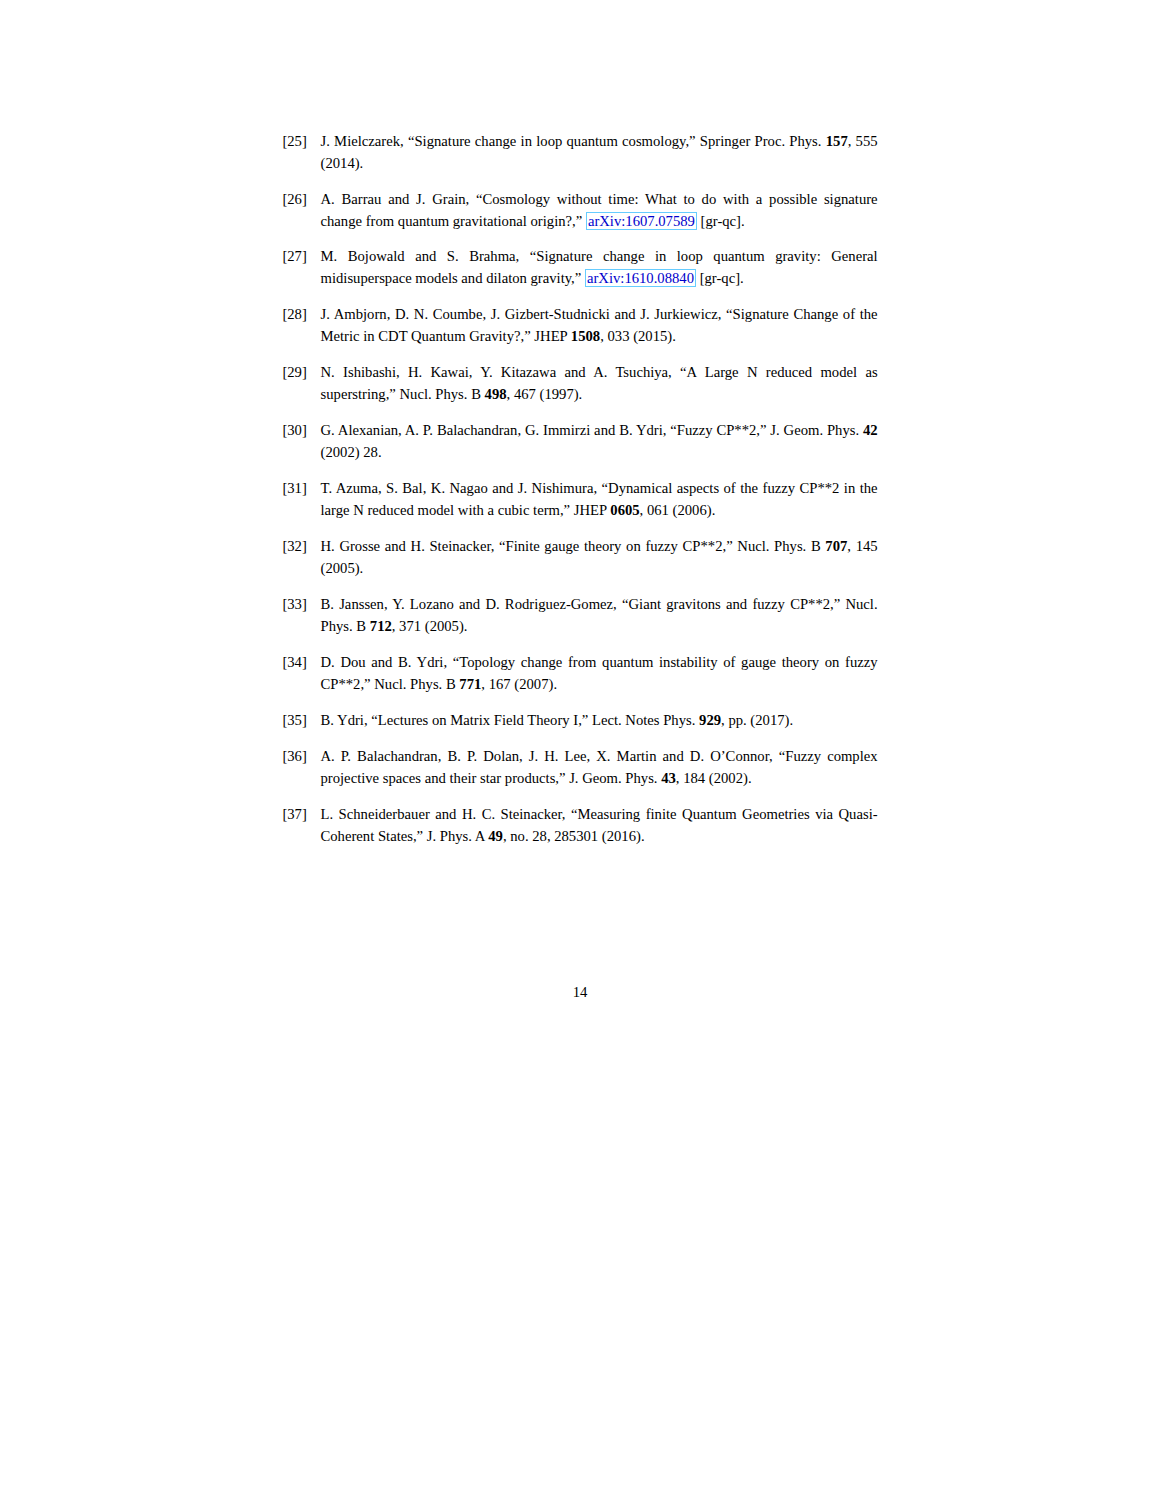[25] J. Mielczarek, “Signature change in loop quantum cosmology,” Springer Proc. Phys. 157, 555 (2014).
[26] A. Barrau and J. Grain, “Cosmology without time: What to do with a possible signature change from quantum gravitational origin?,” arXiv:1607.07589 [gr-qc].
[27] M. Bojowald and S. Brahma, “Signature change in loop quantum gravity: General midisuperspace models and dilaton gravity,” arXiv:1610.08840 [gr-qc].
[28] J. Ambjorn, D. N. Coumbe, J. Gizbert-Studnicki and J. Jurkiewicz, “Signature Change of the Metric in CDT Quantum Gravity?,” JHEP 1508, 033 (2015).
[29] N. Ishibashi, H. Kawai, Y. Kitazawa and A. Tsuchiya, “A Large N reduced model as superstring,” Nucl. Phys. B 498, 467 (1997).
[30] G. Alexanian, A. P. Balachandran, G. Immirzi and B. Ydri, “Fuzzy CP**2,” J. Geom. Phys. 42 (2002) 28.
[31] T. Azuma, S. Bal, K. Nagao and J. Nishimura, “Dynamical aspects of the fuzzy CP**2 in the large N reduced model with a cubic term,” JHEP 0605, 061 (2006).
[32] H. Grosse and H. Steinacker, “Finite gauge theory on fuzzy CP**2,” Nucl. Phys. B 707, 145 (2005).
[33] B. Janssen, Y. Lozano and D. Rodriguez-Gomez, “Giant gravitons and fuzzy CP**2,” Nucl. Phys. B 712, 371 (2005).
[34] D. Dou and B. Ydri, “Topology change from quantum instability of gauge theory on fuzzy CP**2,” Nucl. Phys. B 771, 167 (2007).
[35] B. Ydri, “Lectures on Matrix Field Theory I,” Lect. Notes Phys. 929, pp. (2017).
[36] A. P. Balachandran, B. P. Dolan, J. H. Lee, X. Martin and D. O’Connor, “Fuzzy complex projective spaces and their star products,” J. Geom. Phys. 43, 184 (2002).
[37] L. Schneiderbauer and H. C. Steinacker, “Measuring finite Quantum Geometries via Quasi-Coherent States,” J. Phys. A 49, no. 28, 285301 (2016).
14